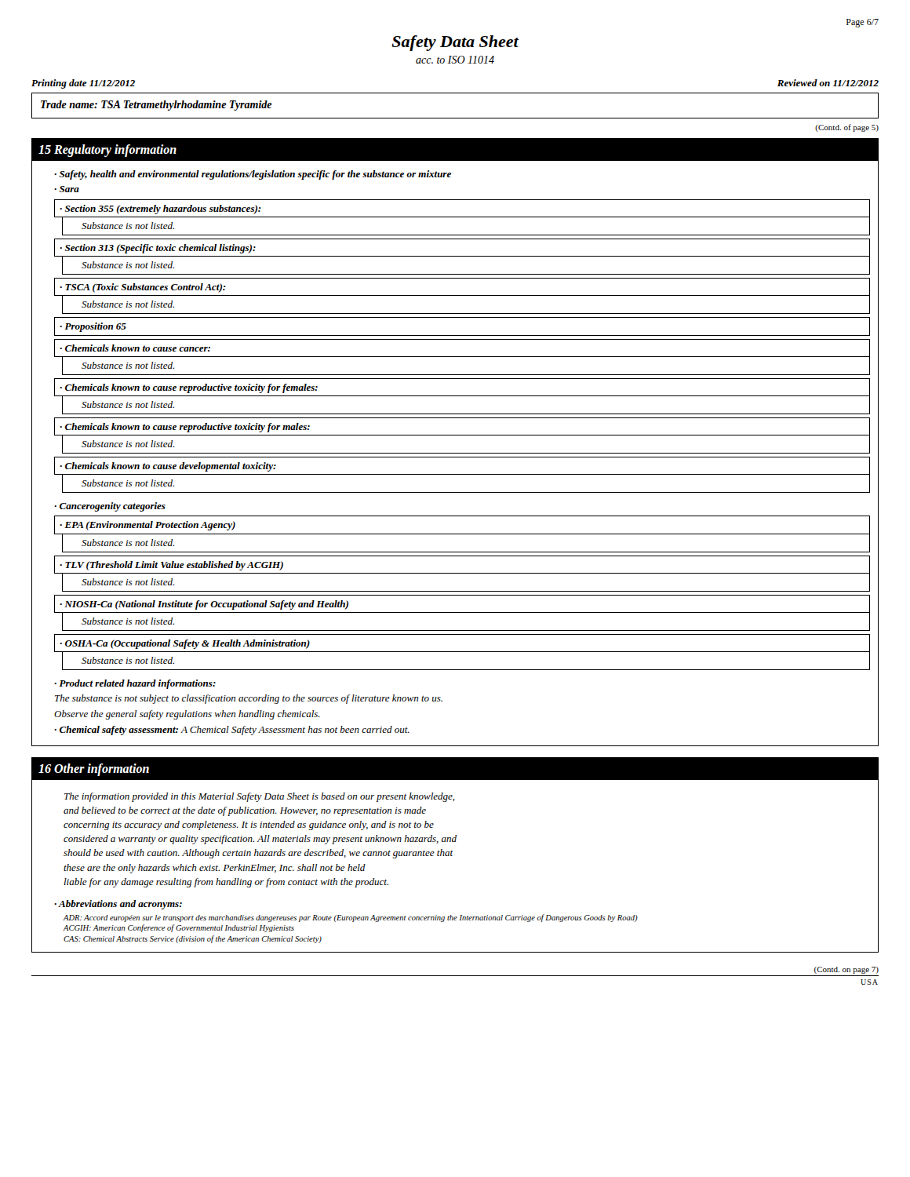Page 6/7
Safety Data Sheet
acc. to ISO 11014
Printing date 11/12/2012 Reviewed on 11/12/2012
Trade name: TSA Tetramethylrhodamine Tyramide
(Contd. of page 5)
15 Regulatory information
· Safety, health and environmental regulations/legislation specific for the substance or mixture
· Sara
· Section 355 (extremely hazardous substances):
Substance is not listed.
· Section 313 (Specific toxic chemical listings):
Substance is not listed.
· TSCA (Toxic Substances Control Act):
Substance is not listed.
· Proposition 65
· Chemicals known to cause cancer:
Substance is not listed.
· Chemicals known to cause reproductive toxicity for females:
Substance is not listed.
· Chemicals known to cause reproductive toxicity for males:
Substance is not listed.
· Chemicals known to cause developmental toxicity:
Substance is not listed.
· Cancerogenity categories
· EPA (Environmental Protection Agency)
Substance is not listed.
· TLV (Threshold Limit Value established by ACGIH)
Substance is not listed.
· NIOSH-Ca (National Institute for Occupational Safety and Health)
Substance is not listed.
· OSHA-Ca (Occupational Safety & Health Administration)
Substance is not listed.
· Product related hazard informations:
The substance is not subject to classification according to the sources of literature known to us.
Observe the general safety regulations when handling chemicals.
· Chemical safety assessment: A Chemical Safety Assessment has not been carried out.
16 Other information
The information provided in this Material Safety Data Sheet is based on our present knowledge,
and believed to be correct at the date of publication. However, no representation is made
concerning its accuracy and completeness. It is intended as guidance only, and is not to be
considered a warranty or quality specification. All materials may present unknown hazards, and
should be used with caution. Although certain hazards are described, we cannot guarantee that
these are the only hazards which exist. PerkinElmer, Inc. shall not be held
liable for any damage resulting from handling or from contact with the product.
· Abbreviations and acronyms:
ADR: Accord européen sur le transport des marchandises dangereuses par Route (European Agreement concerning the International Carriage of Dangerous Goods by Road)
ACGIH: American Conference of Governmental Industrial Hygienists
CAS: Chemical Abstracts Service (division of the American Chemical Society)
(Contd. on page 7)
USA